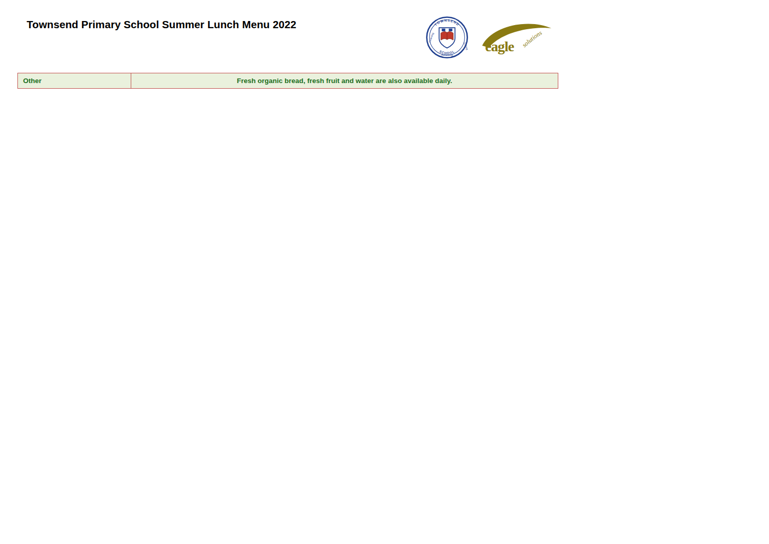TOWNSEND SCHOOL Learning Caring Achieving
eagle solutions
Townsend Primary School Summer Lunch Menu 2022
| Other | Fresh organic bread, fresh fruit and water are also available daily. |